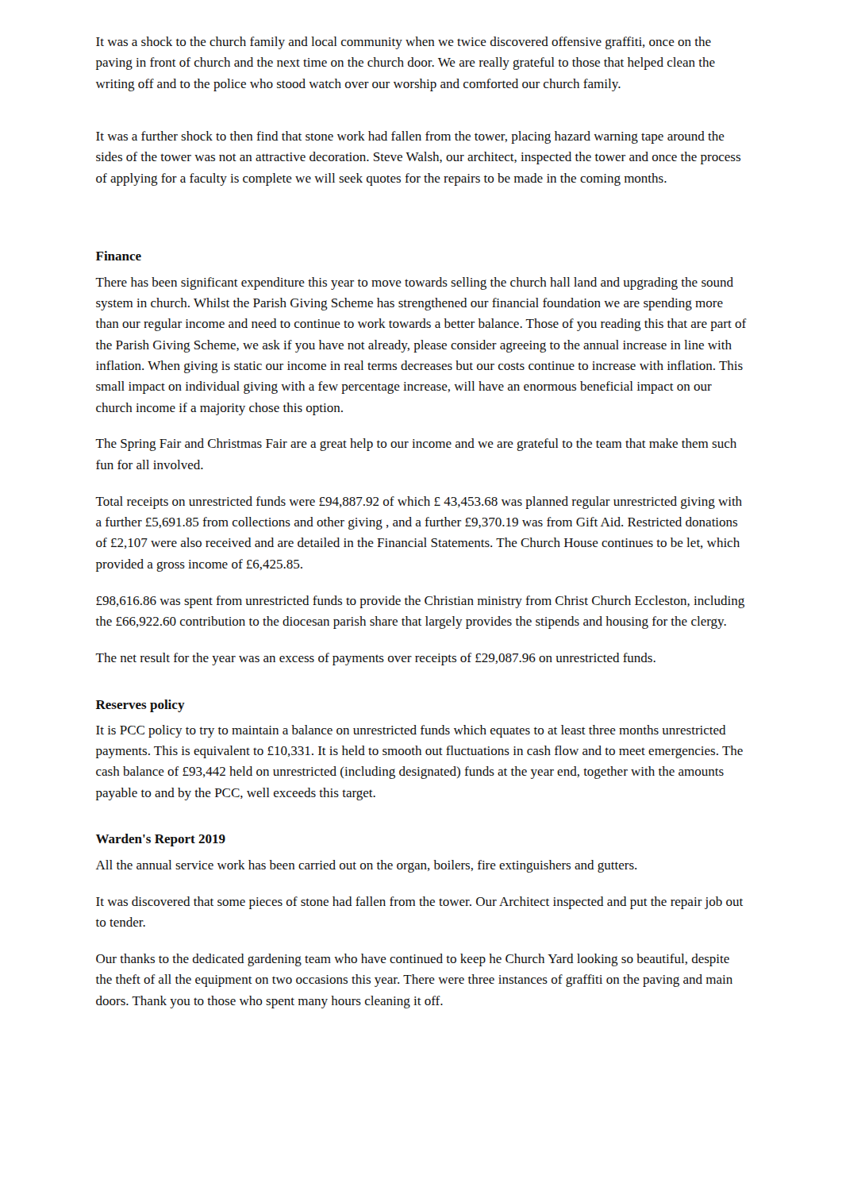It was a shock to the church family and local community when we twice discovered offensive graffiti, once on the paving in front of church and the next time on the church door. We are really grateful to those that helped clean the writing off and to the police who stood watch over our worship and comforted our church family.
It was a further shock to then find that stone work had fallen from the tower, placing hazard warning tape around the sides of the tower was not an attractive decoration. Steve Walsh, our architect, inspected the tower and once the process of applying for a faculty is complete we will seek quotes for the repairs to be made in the coming months.
Finance
There has been significant expenditure this year to move towards selling the church hall land and upgrading the sound system in church. Whilst the Parish Giving Scheme has strengthened our financial foundation we are spending more than our regular income and need to continue to work towards a better balance. Those of you reading this that are part of the Parish Giving Scheme, we ask if you have not already, please consider agreeing to the annual increase in line with inflation. When giving is static our income in real terms decreases but our costs continue to increase with inflation. This small impact on individual giving with a few percentage increase, will have an enormous beneficial impact on our church income if a majority chose this option.
The Spring Fair and Christmas Fair are a great help to our income and we are grateful to the team that make them such fun for all involved.
Total receipts on unrestricted funds were £94,887.92 of which £ 43,453.68 was planned regular unrestricted giving with a further £5,691.85 from collections and other giving , and a further £9,370.19 was from Gift Aid. Restricted donations of £2,107 were also received and are detailed in the Financial Statements. The Church House continues to be let, which provided a gross income of £6,425.85.
£98,616.86 was spent from unrestricted funds to provide the Christian ministry from Christ Church Eccleston, including the £66,922.60 contribution to the diocesan parish share that largely provides the stipends and housing for the clergy.
The net result for the year was an excess of payments over receipts of £29,087.96 on unrestricted funds.
Reserves policy
It is PCC policy to try to maintain a balance on unrestricted funds which equates to at least three months unrestricted payments. This is equivalent to £10,331. It is held to smooth out fluctuations in cash flow and to meet emergencies. The cash balance of £93,442 held on unrestricted (including designated) funds at the year end, together with the amounts payable to and by the PCC, well exceeds this target.
Warden's Report 2019
All the annual service work has been carried out on the organ, boilers, fire extinguishers and gutters.
It was discovered that some pieces of stone had fallen from the tower. Our Architect inspected and put the repair job out to tender.
Our thanks to the dedicated gardening team who have continued to keep he Church Yard looking so beautiful, despite the theft of all the equipment on two occasions this year. There were three instances of graffiti on the paving and main doors. Thank you to those who spent many hours cleaning it off.